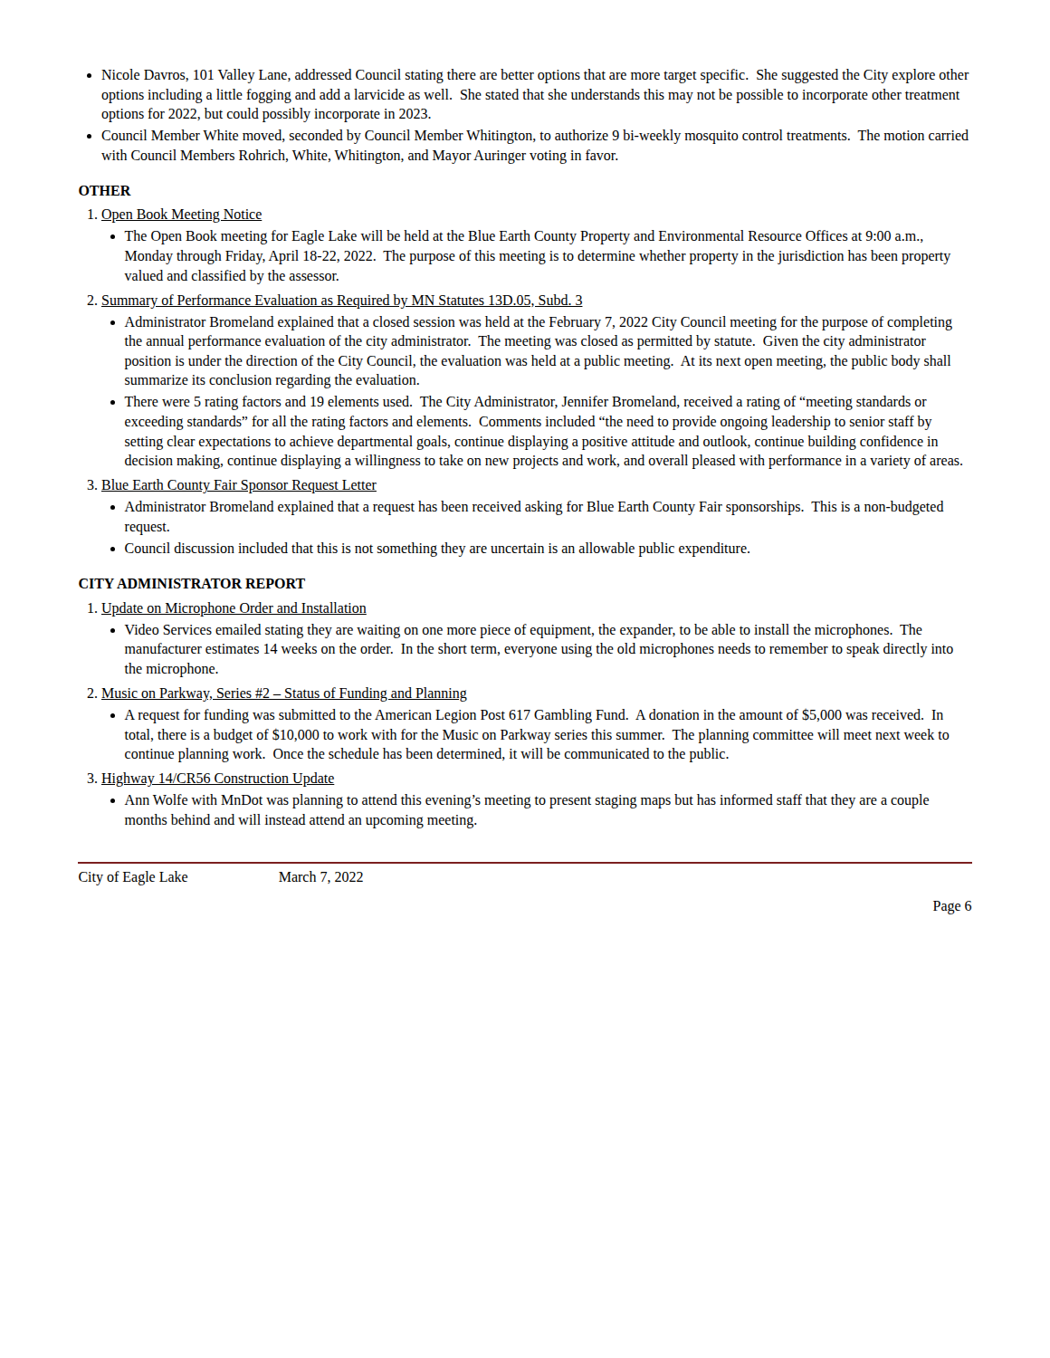Nicole Davros, 101 Valley Lane, addressed Council stating there are better options that are more target specific. She suggested the City explore other options including a little fogging and add a larvicide as well. She stated that she understands this may not be possible to incorporate other treatment options for 2022, but could possibly incorporate in 2023.
Council Member White moved, seconded by Council Member Whitington, to authorize 9 bi-weekly mosquito control treatments. The motion carried with Council Members Rohrich, White, Whitington, and Mayor Auringer voting in favor.
Other
Open Book Meeting Notice
The Open Book meeting for Eagle Lake will be held at the Blue Earth County Property and Environmental Resource Offices at 9:00 a.m., Monday through Friday, April 18-22, 2022. The purpose of this meeting is to determine whether property in the jurisdiction has been property valued and classified by the assessor.
Summary of Performance Evaluation as Required by MN Statutes 13D.05, Subd. 3
Administrator Bromeland explained that a closed session was held at the February 7, 2022 City Council meeting for the purpose of completing the annual performance evaluation of the city administrator. The meeting was closed as permitted by statute. Given the city administrator position is under the direction of the City Council, the evaluation was held at a public meeting. At its next open meeting, the public body shall summarize its conclusion regarding the evaluation.
There were 5 rating factors and 19 elements used. The City Administrator, Jennifer Bromeland, received a rating of “meeting standards or exceeding standards” for all the rating factors and elements. Comments included “the need to provide ongoing leadership to senior staff by setting clear expectations to achieve departmental goals, continue displaying a positive attitude and outlook, continue building confidence in decision making, continue displaying a willingness to take on new projects and work, and overall pleased with performance in a variety of areas.
Blue Earth County Fair Sponsor Request Letter
Administrator Bromeland explained that a request has been received asking for Blue Earth County Fair sponsorships. This is a non-budgeted request.
Council discussion included that this is not something they are uncertain is an allowable public expenditure.
City Administrator Report
Update on Microphone Order and Installation
Video Services emailed stating they are waiting on one more piece of equipment, the expander, to be able to install the microphones. The manufacturer estimates 14 weeks on the order. In the short term, everyone using the old microphones needs to remember to speak directly into the microphone.
Music on Parkway, Series #2 – Status of Funding and Planning
A request for funding was submitted to the American Legion Post 617 Gambling Fund. A donation in the amount of $5,000 was received. In total, there is a budget of $10,000 to work with for the Music on Parkway series this summer. The planning committee will meet next week to continue planning work. Once the schedule has been determined, it will be communicated to the public.
Highway 14/CR56 Construction Update
Ann Wolfe with MnDot was planning to attend this evening’s meeting to present staging maps but has informed staff that they are a couple months behind and will instead attend an upcoming meeting.
City of Eagle Lake March 7, 2022
Page 6